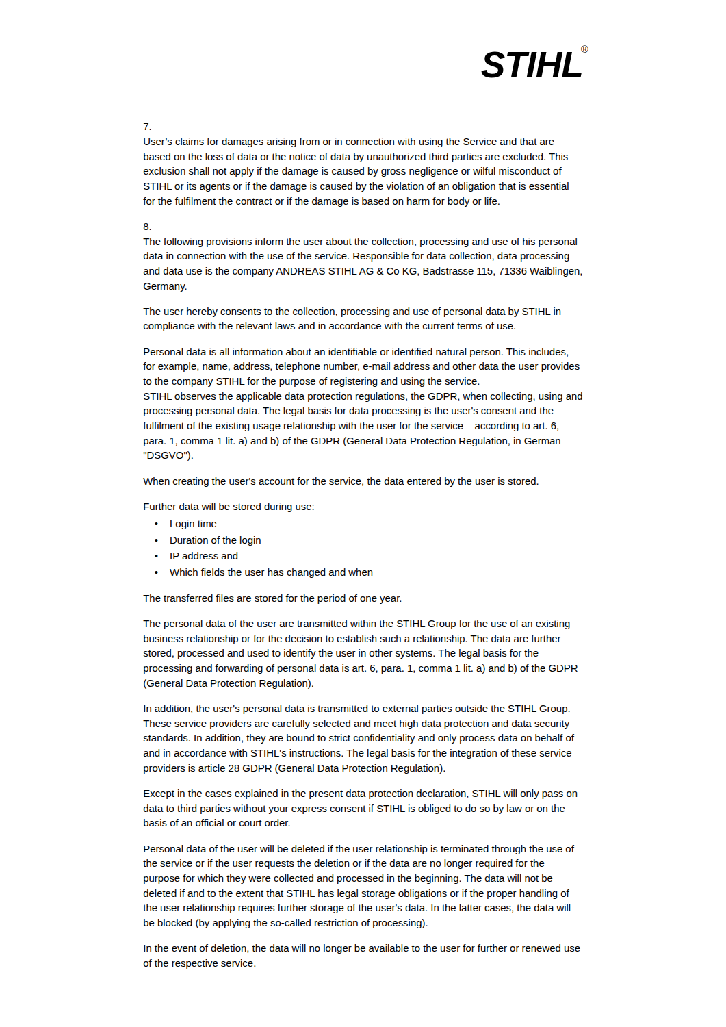STIHL®
7.
User’s claims for damages arising from or in connection with using the Service and that are based on the loss of data or the notice of data by unauthorized third parties are excluded. This exclusion shall not apply if the damage is caused by gross negligence or wilful misconduct of STIHL or its agents or if the damage is caused by the violation of an obligation that is essential for the fulfilment the contract or if the damage is based on harm for body or life.
8.
The following provisions inform the user about the collection, processing and use of his personal data in connection with the use of the service. Responsible for data collection, data processing and data use is the company ANDREAS STIHL AG & Co KG, Badstrasse 115, 71336 Waiblingen, Germany.
The user hereby consents to the collection, processing and use of personal data by STIHL in compliance with the relevant laws and in accordance with the current terms of use.
Personal data is all information about an identifiable or identified natural person. This includes, for example, name, address, telephone number, e-mail address and other data the user provides to the company STIHL for the purpose of registering and using the service.
STIHL observes the applicable data protection regulations, the GDPR, when collecting, using and processing personal data. The legal basis for data processing is the user's consent and the fulfilment of the existing usage relationship with the user for the service – according to art. 6, para. 1, comma 1 lit. a) and b) of the GDPR (General Data Protection Regulation, in German "DSGVO").
When creating the user's account for the service, the data entered by the user is stored.
Further data will be stored during use:
Login time
Duration of the login
IP address and
Which fields the user has changed and when
The transferred files are stored for the period of one year.
The personal data of the user are transmitted within the STIHL Group for the use of an existing business relationship or for the decision to establish such a relationship. The data are further stored, processed and used to identify the user in other systems. The legal basis for the processing and forwarding of personal data is art. 6, para. 1, comma 1 lit. a) and b) of the GDPR (General Data Protection Regulation).
In addition, the user's personal data is transmitted to external parties outside the STIHL Group. These service providers are carefully selected and meet high data protection and data security standards. In addition, they are bound to strict confidentiality and only process data on behalf of and in accordance with STIHL's instructions. The legal basis for the integration of these service providers is article 28 GDPR (General Data Protection Regulation).
Except in the cases explained in the present data protection declaration, STIHL will only pass on data to third parties without your express consent if STIHL is obliged to do so by law or on the basis of an official or court order.
Personal data of the user will be deleted if the user relationship is terminated through the use of the service or if the user requests the deletion or if the data are no longer required for the purpose for which they were collected and processed in the beginning. The data will not be deleted if and to the extent that STIHL has legal storage obligations or if the proper handling of the user relationship requires further storage of the user's data. In the latter cases, the data will be blocked (by applying the so-called restriction of processing).
In the event of deletion, the data will no longer be available to the user for further or renewed use of the respective service.